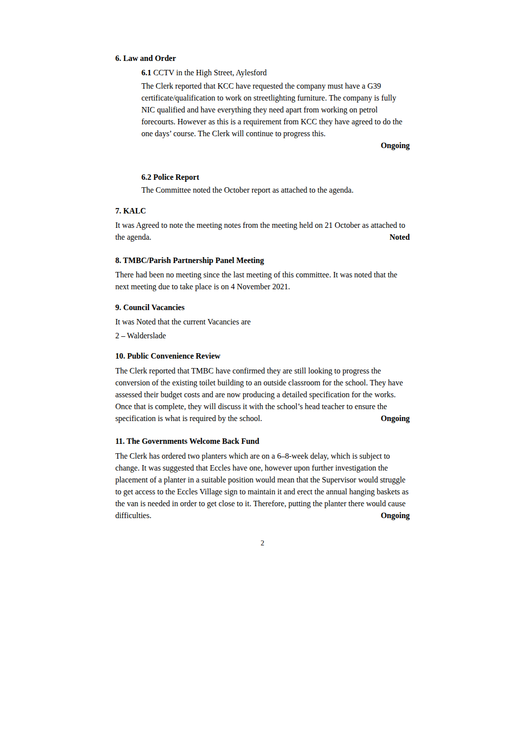6. Law and Order
6.1 CCTV in the High Street, Aylesford
The Clerk reported that KCC have requested the company must have a G39 certificate/qualification to work on streetlighting furniture. The company is fully NIC qualified and have everything they need apart from working on petrol forecourts. However as this is a requirement from KCC they have agreed to do the one days’ course. The Clerk will continue to progress this.
Ongoing
6.2 Police Report
The Committee noted the October report as attached to the agenda.
7. KALC
It was Agreed to note the meeting notes from the meeting held on 21 October as attached to the agenda. Noted
8. TMBC/Parish Partnership Panel Meeting
There had been no meeting since the last meeting of this committee. It was noted that the next meeting due to take place is on 4 November 2021.
9. Council Vacancies
It was Noted that the current Vacancies are
2 – Walderslade
10. Public Convenience Review
The Clerk reported that TMBC have confirmed they are still looking to progress the conversion of the existing toilet building to an outside classroom for the school. They have assessed their budget costs and are now producing a detailed specification for the works. Once that is complete, they will discuss it with the school’s head teacher to ensure the specification is what is required by the school. Ongoing
11. The Governments Welcome Back Fund
The Clerk has ordered two planters which are on a 6–8-week delay, which is subject to change. It was suggested that Eccles have one, however upon further investigation the placement of a planter in a suitable position would mean that the Supervisor would struggle to get access to the Eccles Village sign to maintain it and erect the annual hanging baskets as the van is needed in order to get close to it. Therefore, putting the planter there would cause difficulties. Ongoing
2